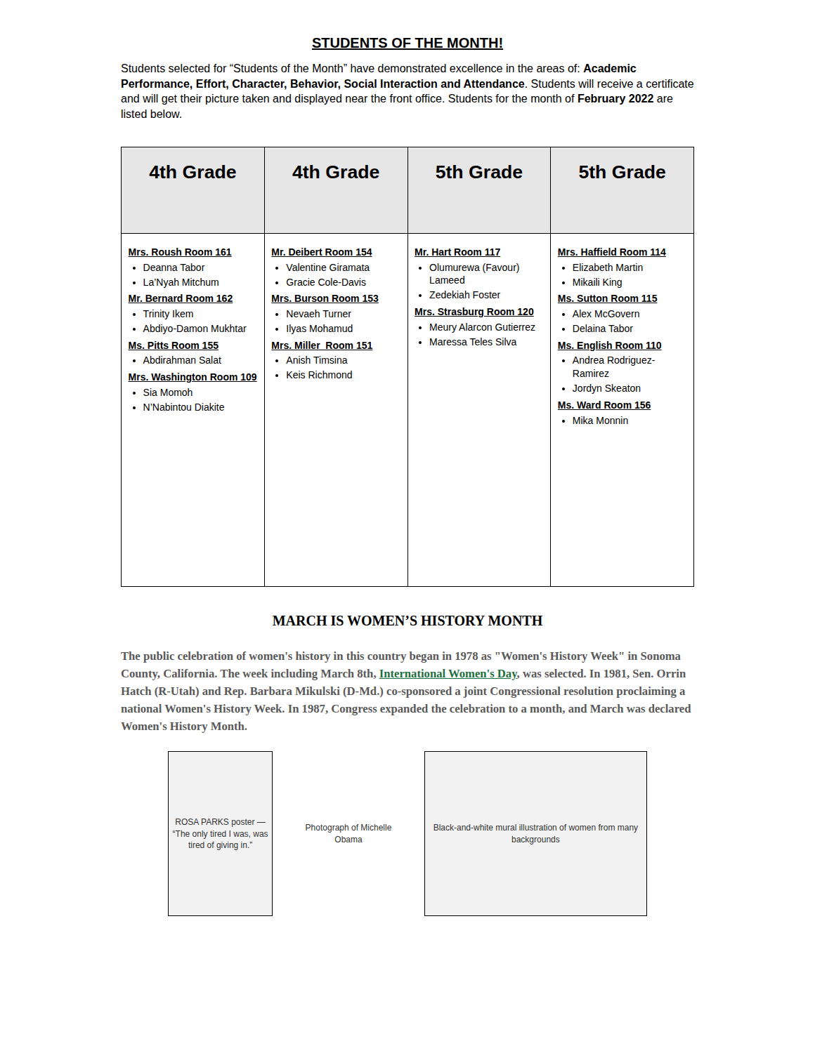STUDENTS OF THE MONTH!
Students selected for “Students of the Month” have demonstrated excellence in the areas of: Academic Performance, Effort, Character, Behavior, Social Interaction and Attendance. Students will receive a certificate and will get their picture taken and displayed near the front office. Students for the month of February 2022 are listed below.
| 4th Grade | 4th Grade | 5th Grade | 5th Grade |
| --- | --- | --- | --- |
| Mrs. Roush Room 161 Deanna Tabor La’Nyah Mitchum Mr. Bernard Room 162 Trinity Ikem Abdiyo-Damon Mukhtar Ms. Pitts Room 155 Abdirahman Salat Mrs. Washington Room 109 Sia Momoh N’Nabintou Diakite | Mr. Deibert Room 154 Valentine Giramata Gracie Cole-Davis Mrs. Burson Room 153 Nevaeh Turner Ilyas Mohamud Mrs. Miller Room 151 Anish Timsina Keis Richmond | Mr. Hart Room 117 Olumurewa (Favour) Lameed Zedekiah Foster Mrs. Strasburg Room 120 Meury Alarcon Gutierrez Maressa Teles Silva | Mrs. Haffield Room 114 Elizabeth Martin Mikaili King Ms. Sutton Room 115 Alex McGovern Delaina Tabor Ms. English Room 110 Andrea Rodriguez-Ramirez Jordyn Skeaton Ms. Ward Room 156 Mika Monnin |
MARCH IS WOMEN’S HISTORY MONTH
The public celebration of women's history in this country began in 1978 as "Women's History Week" in Sonoma County, California. The week including March 8th, International Women's Day, was selected. In 1981, Sen. Orrin Hatch (R-Utah) and Rep. Barbara Mikulski (D-Md.) co-sponsored a joint Congressional resolution proclaiming a national Women's History Week. In 1987, Congress expanded the celebration to a month, and March was declared Women's History Month.
ROSA PARKS poster — “The only tired I was, was tired of giving in.”
Photograph of Michelle Obama
Black-and-white mural illustration of women from many backgrounds